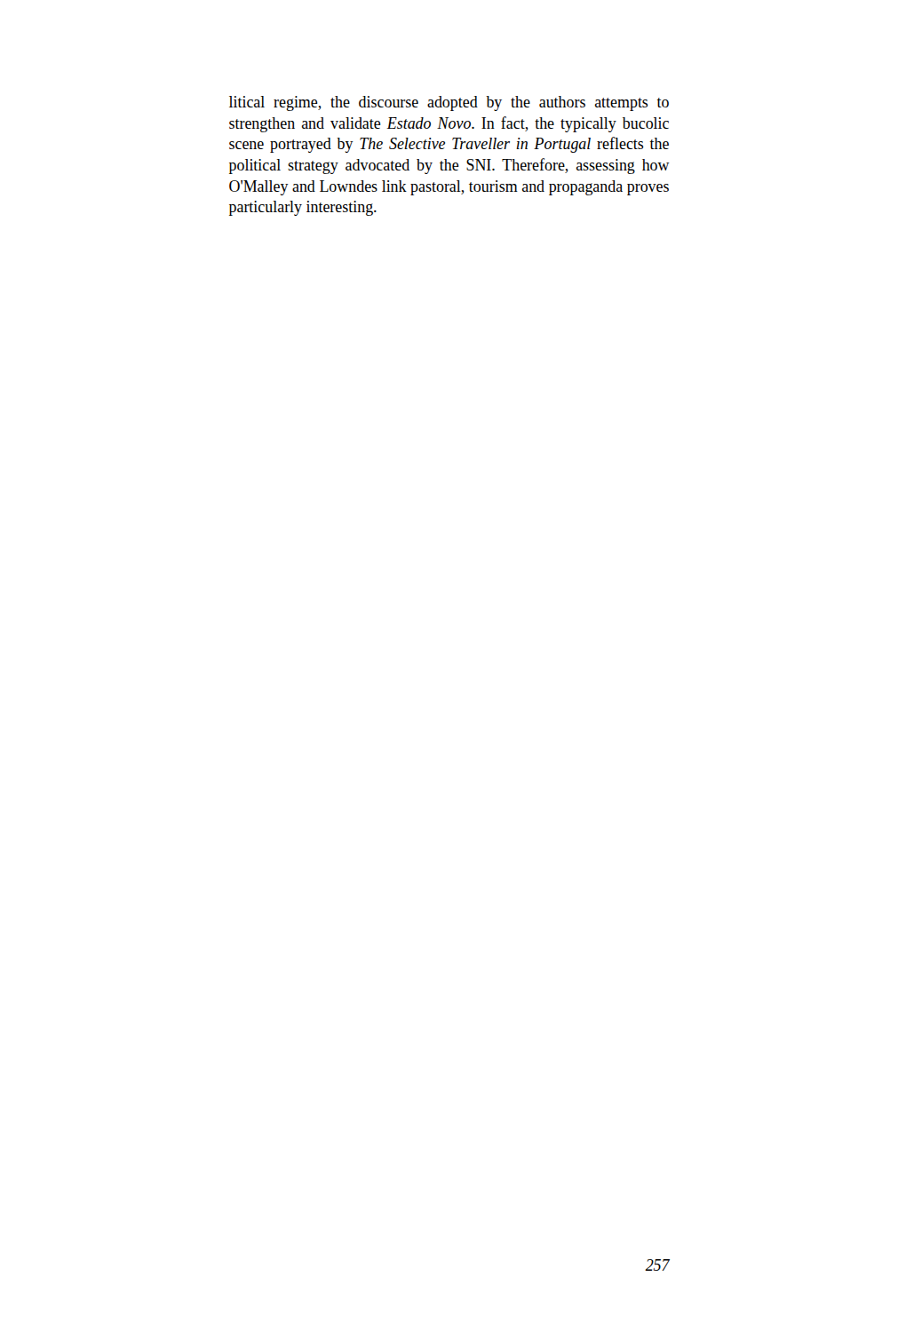litical regime, the discourse adopted by the authors attempts to strengthen and validate Estado Novo. In fact, the typically bucolic scene portrayed by The Selective Traveller in Portugal reflects the political strategy advocated by the SNI. Therefore, assessing how O'Malley and Lowndes link pastoral, tourism and propaganda proves particularly interesting.
257